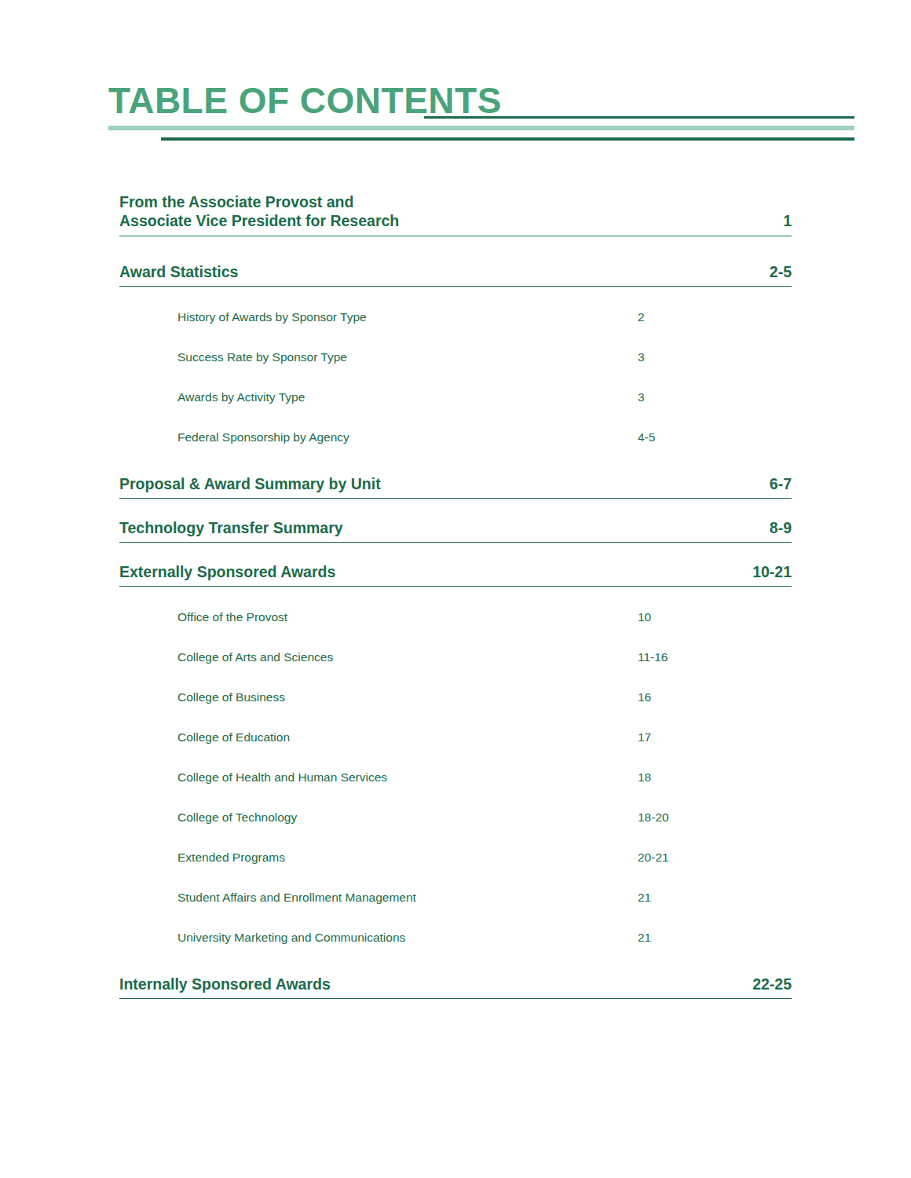Table of Contents
From the Associate Provost and
Associate Vice President for Research 1
Award Statistics 2-5
History of Awards by Sponsor Type 2
Success Rate by Sponsor Type 3
Awards by Activity Type 3
Federal Sponsorship by Agency 4-5
Proposal & Award Summary by Unit 6-7
Technology Transfer Summary 8-9
Externally Sponsored Awards 10-21
Office of the Provost 10
College of Arts and Sciences 11-16
College of Business 16
College of Education 17
College of Health and Human Services 18
College of Technology 18-20
Extended Programs 20-21
Student Affairs and Enrollment Management 21
University Marketing and Communications 21
Internally Sponsored Awards 22-25